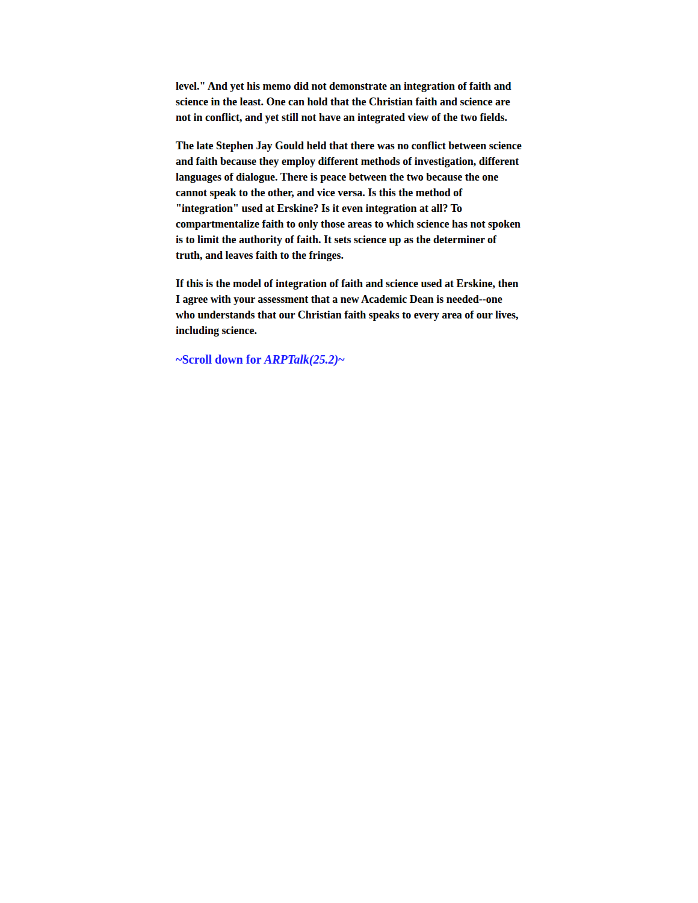level." And yet his memo did not demonstrate an integration of faith and science in the least. One can hold that the Christian faith and science are not in conflict, and yet still not have an integrated view of the two fields.
The late Stephen Jay Gould held that there was no conflict between science and faith because they employ different methods of investigation, different languages of dialogue. There is peace between the two because the one cannot speak to the other, and vice versa. Is this the method of "integration" used at Erskine? Is it even integration at all? To compartmentalize faith to only those areas to which science has not spoken is to limit the authority of faith. It sets science up as the determiner of truth, and leaves faith to the fringes.
If this is the model of integration of faith and science used at Erskine, then I agree with your assessment that a new Academic Dean is needed--one who understands that our Christian faith speaks to every area of our lives, including science.
~Scroll down for ARPTalk(25.2)~